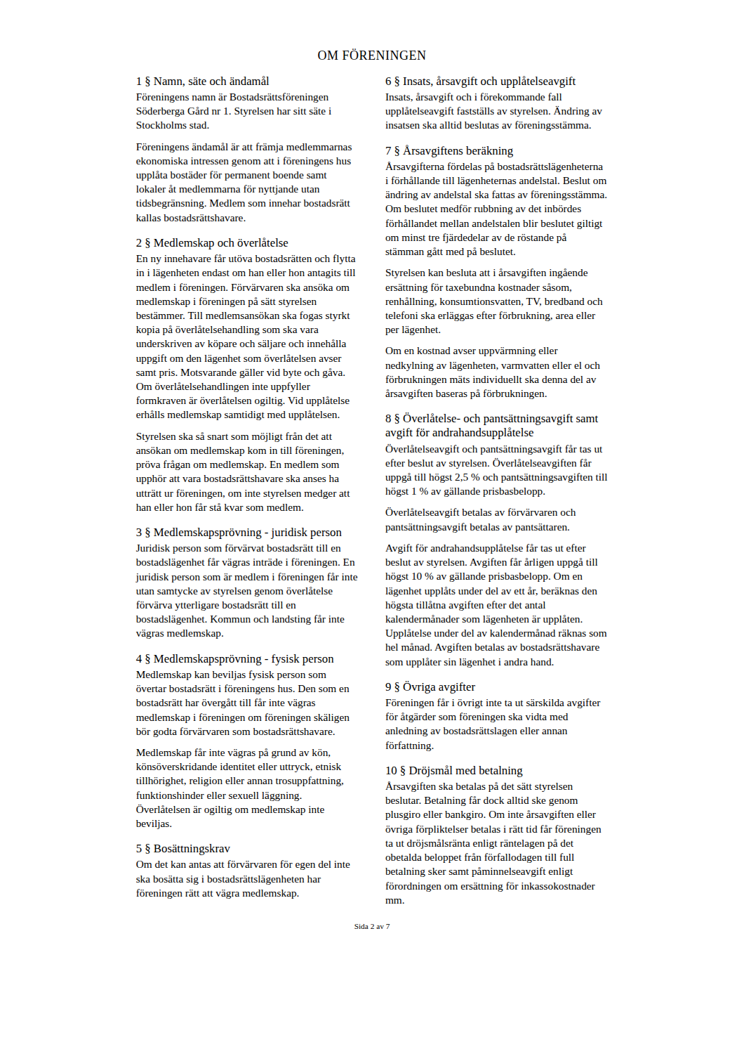OM FÖRENINGEN
1 § Namn, säte och ändamål
Föreningens namn är Bostadsrättsföreningen Söderberga Gård nr 1. Styrelsen har sitt säte i Stockholms stad.
Föreningens ändamål är att främja medlemmarnas ekonomiska intressen genom att i föreningens hus upplåta bostäder för permanent boende samt lokaler åt medlemmarna för nyttjande utan tidsbegränsning. Medlem som innehar bostadsrätt kallas bostadsrättshavare.
2 § Medlemskap och överlåtelse
En ny innehavare får utöva bostadsrätten och flytta in i lägenheten endast om han eller hon antagits till medlem i föreningen. Förvärvaren ska ansöka om medlemskap i föreningen på sätt styrelsen bestämmer. Till medlemsansökan ska fogas styrkt kopia på överlåtelsehandling som ska vara underskriven av köpare och säljare och innehålla uppgift om den lägenhet som överlåtelsen avser samt pris. Motsvarande gäller vid byte och gåva. Om överlåtelsehandlingen inte uppfyller formkraven är överlåtelsen ogiltig. Vid upplåtelse erhålls medlemskap samtidigt med upplåtelsen.
Styrelsen ska så snart som möjligt från det att ansökan om medlemskap kom in till föreningen, pröva frågan om medlemskap. En medlem som upphör att vara bostadsrättshavare ska anses ha utträtt ur föreningen, om inte styrelsen medger att han eller hon får stå kvar som medlem.
3 § Medlemskapsprövning - juridisk person
Juridisk person som förvärvat bostadsrätt till en bostadslägenhet får vägras inträde i föreningen. En juridisk person som är medlem i föreningen får inte utan samtycke av styrelsen genom överlåtelse förvärva ytterligare bostadsrätt till en bostadslägenhet. Kommun och landsting får inte vägras medlemskap.
4 § Medlemskapsprövning - fysisk person
Medlemskap kan beviljas fysisk person som övertar bostadsrätt i föreningens hus. Den som en bostadsrätt har övergått till får inte vägras medlemskap i föreningen om föreningen skäligen bör godta förvärvaren som bostadsrättshavare.
Medlemskap får inte vägras på grund av kön, könsöverskridande identitet eller uttryck, etnisk tillhörighet, religion eller annan trosuppfattning, funktionshinder eller sexuell läggning. Överlåtelsen är ogiltig om medlemskap inte beviljas.
5 § Bosättningskrav
Om det kan antas att förvärvaren för egen del inte ska bosätta sig i bostadsrättslägenheten har föreningen rätt att vägra medlemskap.
6 § Insats, årsavgift och upplåtelseavgift
Insats, årsavgift och i förekommande fall upplåtelseavgift fastställs av styrelsen. Ändring av insatsen ska alltid beslutas av föreningsstämma.
7 § Årsavgiftens beräkning
Årsavgifterna fördelas på bostadsrättslägenheterna i förhållande till lägenheternas andelstal. Beslut om ändring av andelstal ska fattas av föreningsstämma. Om beslutet medför rubbning av det inbördes förhållandet mellan andelstalen blir beslutet giltigt om minst tre fjärdedelar av de röstande på stämman gått med på beslutet.
Styrelsen kan besluta att i årsavgiften ingående ersättning för taxebundna kostnader såsom, renhållning, konsumtionsvatten, TV, bredband och telefoni ska erläggas efter förbrukning, area eller per lägenhet.
Om en kostnad avser uppvärmning eller nedkylning av lägenheten, varmvatten eller el och förbrukningen mäts individuellt ska denna del av årsavgiften baseras på förbrukningen.
8 § Överlåtelse- och pantsättningsavgift samt avgift för andrahandsupplåtelse
Överlåtelseavgift och pantsättningsavgift får tas ut efter beslut av styrelsen. Överlåtelseavgiften får uppgå till högst 2,5 % och pantsättningsavgiften till högst 1 % av gällande prisbasbelopp.
Överlåtelseavgift betalas av förvärvaren och pantsättningsavgift betalas av pantsättaren.
Avgift för andrahandsupplåtelse får tas ut efter beslut av styrelsen. Avgiften får årligen uppgå till högst 10 % av gällande prisbasbelopp. Om en lägenhet upplåts under del av ett år, beräknas den högsta tillåtna avgiften efter det antal kalendermånader som lägenheten är upplåten. Upplåtelse under del av kalendermånad räknas som hel månad. Avgiften betalas av bostadsrättshavare som upplåter sin lägenhet i andra hand.
9 § Övriga avgifter
Föreningen får i övrigt inte ta ut särskilda avgifter för åtgärder som föreningen ska vidta med anledning av bostadsrättslagen eller annan författning.
10 § Dröjsmål med betalning
Årsavgiften ska betalas på det sätt styrelsen beslutar. Betalning får dock alltid ske genom plusgiro eller bankgiro. Om inte årsavgiften eller övriga förpliktelser betalas i rätt tid får föreningen ta ut dröjsmålsränta enligt räntelagen på det obetalda beloppet från förfallodagen till full betalning sker samt påminnelseavgift enligt förordningen om ersättning för inkassokostnader mm.
Sida 2 av 7